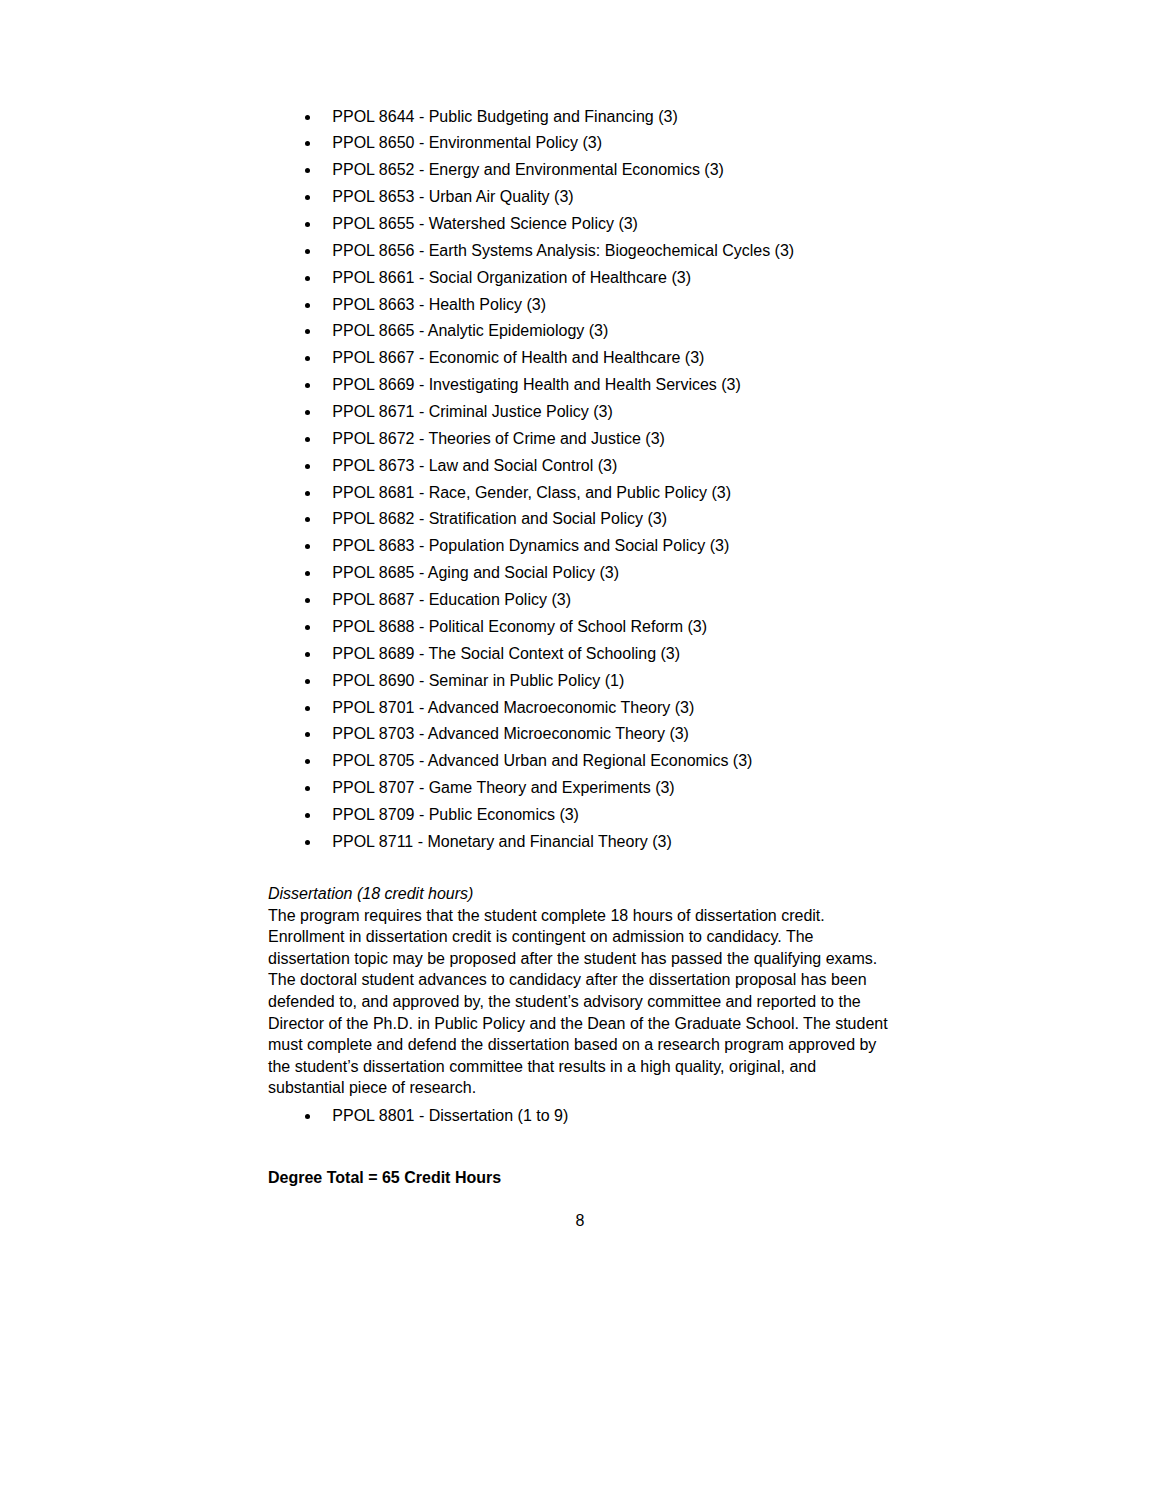PPOL 8644 - Public Budgeting and Financing (3)
PPOL 8650 - Environmental Policy (3)
PPOL 8652 - Energy and Environmental Economics (3)
PPOL 8653 - Urban Air Quality (3)
PPOL 8655 - Watershed Science Policy (3)
PPOL 8656 - Earth Systems Analysis: Biogeochemical Cycles (3)
PPOL 8661 - Social Organization of Healthcare (3)
PPOL 8663 - Health Policy (3)
PPOL 8665 - Analytic Epidemiology (3)
PPOL 8667 - Economic of Health and Healthcare (3)
PPOL 8669 - Investigating Health and Health Services (3)
PPOL 8671 - Criminal Justice Policy (3)
PPOL 8672 - Theories of Crime and Justice (3)
PPOL 8673 - Law and Social Control (3)
PPOL 8681 - Race, Gender, Class, and Public Policy (3)
PPOL 8682 - Stratification and Social Policy (3)
PPOL 8683 - Population Dynamics and Social Policy (3)
PPOL 8685 - Aging and Social Policy (3)
PPOL 8687 - Education Policy (3)
PPOL 8688 - Political Economy of School Reform (3)
PPOL 8689 - The Social Context of Schooling (3)
PPOL 8690 - Seminar in Public Policy (1)
PPOL 8701 - Advanced Macroeconomic Theory (3)
PPOL 8703 - Advanced Microeconomic Theory (3)
PPOL 8705 - Advanced Urban and Regional Economics (3)
PPOL 8707 - Game Theory and Experiments (3)
PPOL 8709 - Public Economics (3)
PPOL 8711 - Monetary and Financial Theory (3)
Dissertation (18 credit hours)
The program requires that the student complete 18 hours of dissertation credit. Enrollment in dissertation credit is contingent on admission to candidacy. The dissertation topic may be proposed after the student has passed the qualifying exams. The doctoral student advances to candidacy after the dissertation proposal has been defended to, and approved by, the student’s advisory committee and reported to the Director of the Ph.D. in Public Policy and the Dean of the Graduate School. The student must complete and defend the dissertation based on a research program approved by the student’s dissertation committee that results in a high quality, original, and substantial piece of research.
PPOL 8801 - Dissertation (1 to 9)
Degree Total = 65 Credit Hours
8